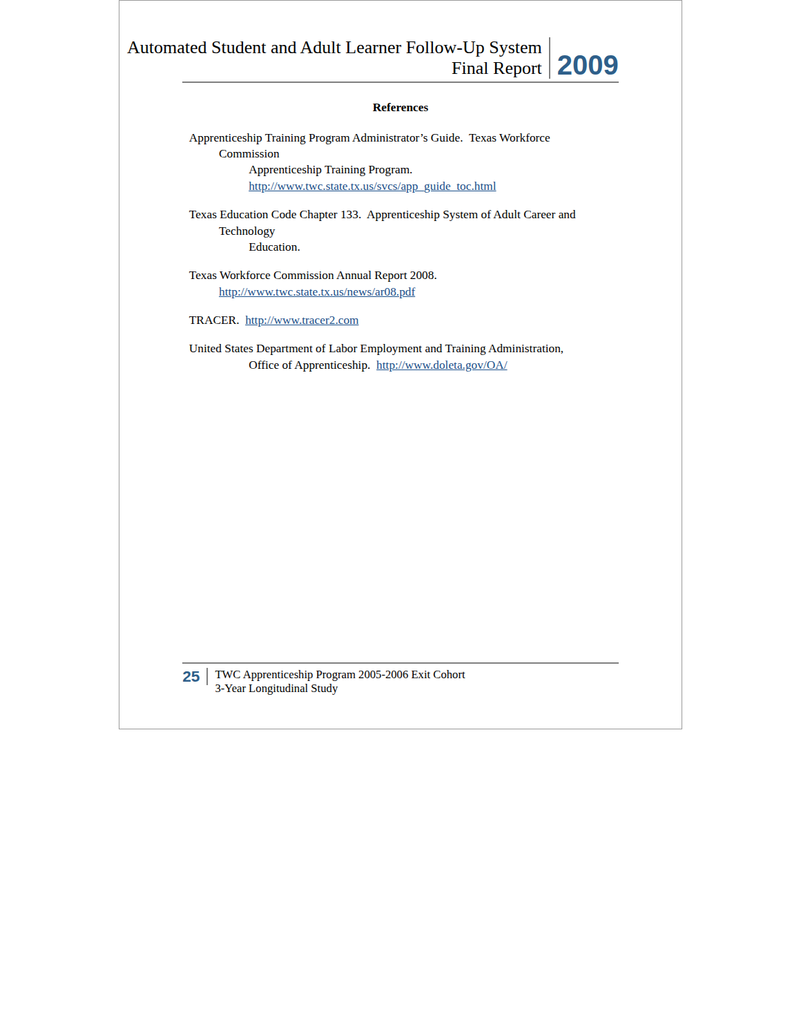Automated Student and Adult Learner Follow-Up System
Final Report
2009
References
Apprenticeship Training Program Administrator’s Guide. Texas Workforce Commission Apprenticeship Training Program. http://www.twc.state.tx.us/svcs/app_guide_toc.html
Texas Education Code Chapter 133. Apprenticeship System of Adult Career and Technology Education.
Texas Workforce Commission Annual Report 2008. http://www.twc.state.tx.us/news/ar08.pdf
TRACER. http://www.tracer2.com
United States Department of Labor Employment and Training Administration, Office of Apprenticeship. http://www.doleta.gov/OA/
25
TWC Apprenticeship Program 2005-2006 Exit Cohort
3-Year Longitudinal Study